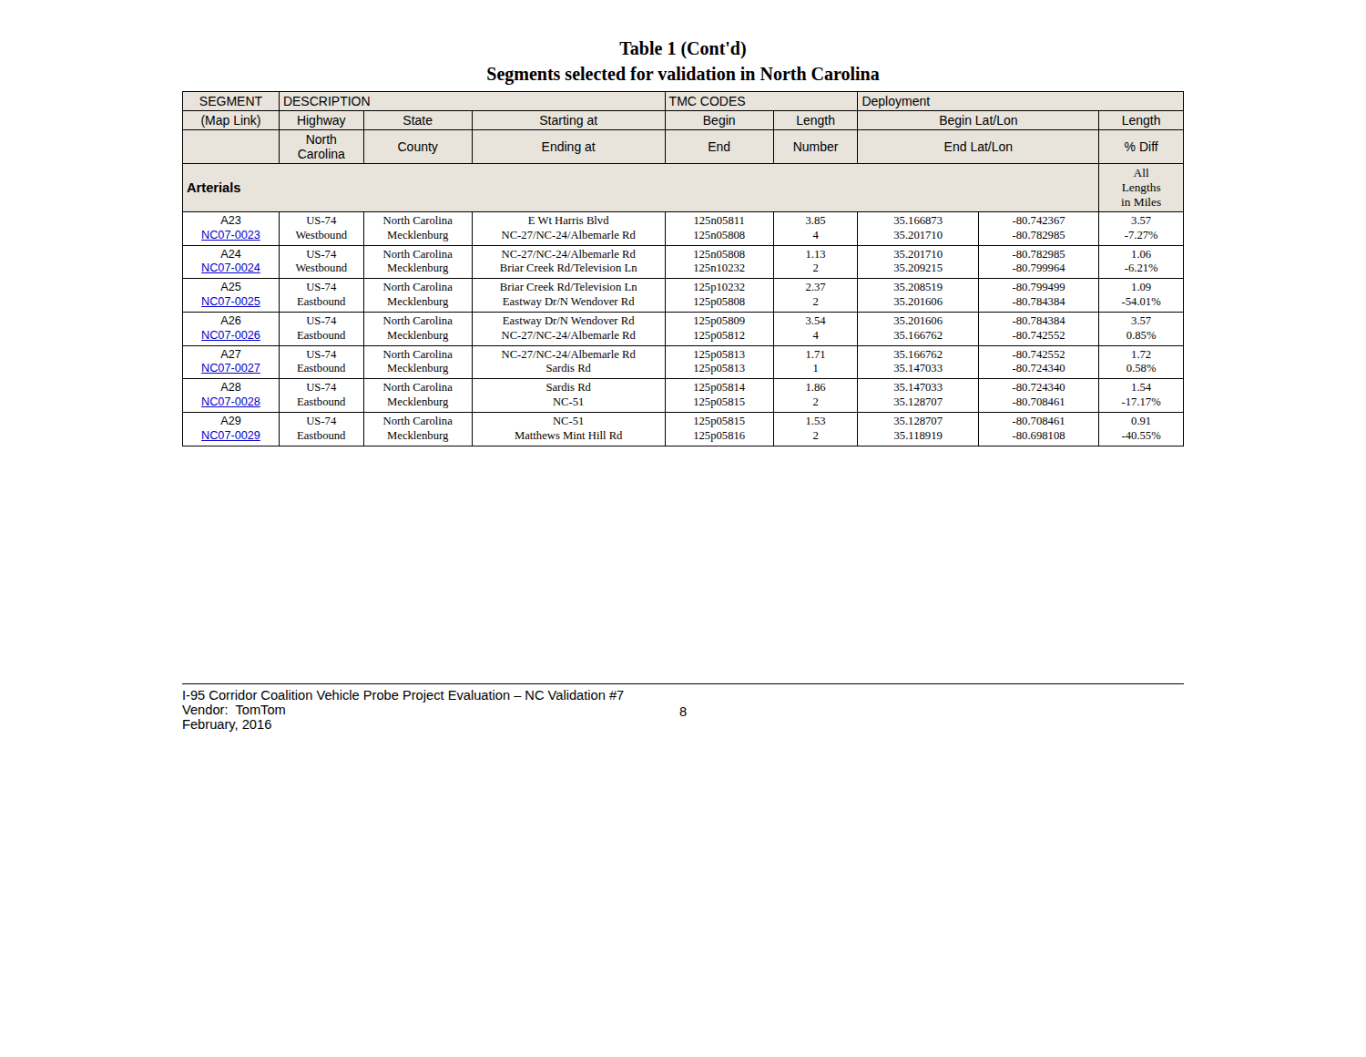Table 1 (Cont'd)
Segments selected for validation in North Carolina
| SEGMENT | DESCRIPTION | TMC CODES | Deployment |
| (Map Link) | Highway | State | Starting at | Begin | Length | Begin Lat/Lon | Length |
| | North Carolina | County | Ending at | End | Number | End Lat/Lon | % Diff |
| Arterials | All Lengths in Miles |
| A23 NC07-0023 | US-74 Westbound | North Carolina Mecklenburg | E Wt Harris Blvd NC-27/NC-24/Albemarle Rd | 125n05811 125n05808 | 3.85 4 | 35.166873 35.201710 | -80.742367 -80.782985 | 3.57 -7.27% |
| A24 NC07-0024 | US-74 Westbound | North Carolina Mecklenburg | NC-27/NC-24/Albemarle Rd Briar Creek Rd/Television Ln | 125n05808 125n10232 | 1.13 2 | 35.201710 35.209215 | -80.782985 -80.799964 | 1.06 -6.21% |
| A25 NC07-0025 | US-74 Eastbound | North Carolina Mecklenburg | Briar Creek Rd/Television Ln Eastway Dr/N Wendover Rd | 125p10232 125p05808 | 2.37 2 | 35.208519 35.201606 | -80.799499 -80.784384 | 1.09 -54.01% |
| A26 NC07-0026 | US-74 Eastbound | North Carolina Mecklenburg | Eastway Dr/N Wendover Rd NC-27/NC-24/Albemarle Rd | 125p05809 125p05812 | 3.54 4 | 35.201606 35.166762 | -80.784384 -80.742552 | 3.57 0.85% |
| A27 NC07-0027 | US-74 Eastbound | North Carolina Mecklenburg | NC-27/NC-24/Albemarle Rd Sardis Rd | 125p05813 125p05813 | 1.71 1 | 35.166762 35.147033 | -80.742552 -80.724340 | 1.72 0.58% |
| A28 NC07-0028 | US-74 Eastbound | North Carolina Mecklenburg | Sardis Rd NC-51 | 125p05814 125p05815 | 1.86 2 | 35.147033 35.128707 | -80.724340 -80.708461 | 1.54 -17.17% |
| A29 NC07-0029 | US-74 Eastbound | North Carolina Mecklenburg | NC-51 Matthews Mint Hill Rd | 125p05815 125p05816 | 1.53 2 | 35.128707 35.118919 | -80.708461 -80.698108 | 0.91 -40.55% |
I-95 Corridor Coalition Vehicle Probe Project Evaluation – NC Validation #7
Vendor: TomTom
February, 2016 8